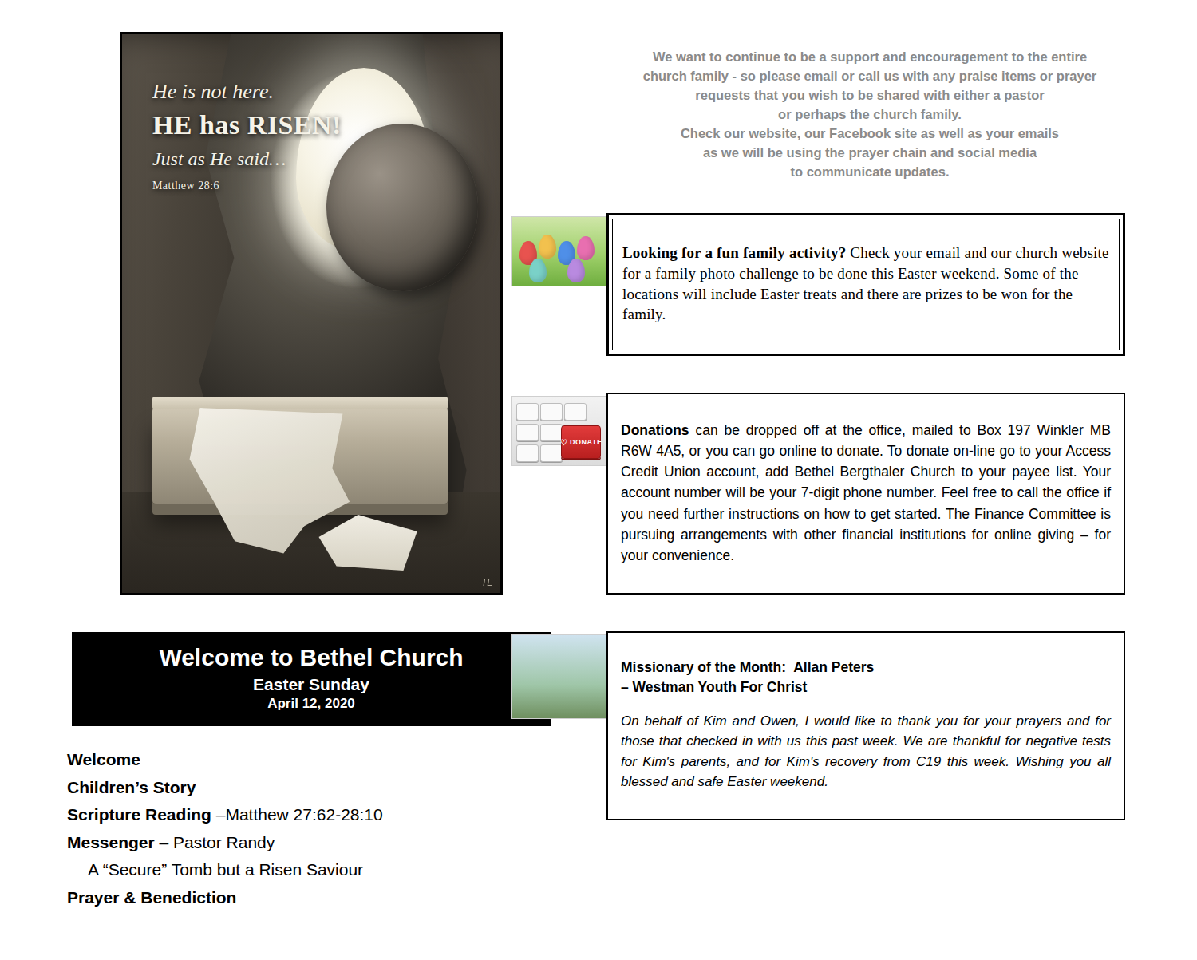He is not here.
HE has RISEN!
Just as He said…
Matthew 28:6
TL
Welcome to Bethel Church
Easter Sunday
April 12, 2020
Welcome
Children’s Story
Scripture Reading –Matthew 27:62-28:10
Messenger – Pastor Randy
A “Secure” Tomb but a Risen Saviour
Prayer & Benediction
We want to continue to be a support and encouragement to the entire
church family - so please email or call us with any praise items or prayer
requests that you wish to be shared with either a pastor
or perhaps the church family.
Check our website, our Facebook site as well as your emails
as we will be using the prayer chain and social media
to communicate updates.
Looking for a fun family activity? Check your email and our church website for a family photo challenge to be done this Easter weekend. Some of the locations will include Easter treats and there are prizes to be won for the family.
♡DONATE
Donations can be dropped off at the office, mailed to Box 197 Winkler MB R6W 4A5, or you can go online to donate. To donate on-line go to your Access Credit Union account, add Bethel Bergthaler Church to your payee list. Your account number will be your 7-digit phone number. Feel free to call the office if you need further instructions on how to get started. The Finance Committee is pursuing arrangements with other financial institutions for online giving – for your convenience.
Missionary of the Month: Allan Peters
– Westman Youth For Christ
On behalf of Kim and Owen, I would like to thank you for your prayers and for those that checked in with us this past week. We are thankful for negative tests for Kim's parents, and for Kim's recovery from C19 this week. Wishing you all blessed and safe Easter weekend.